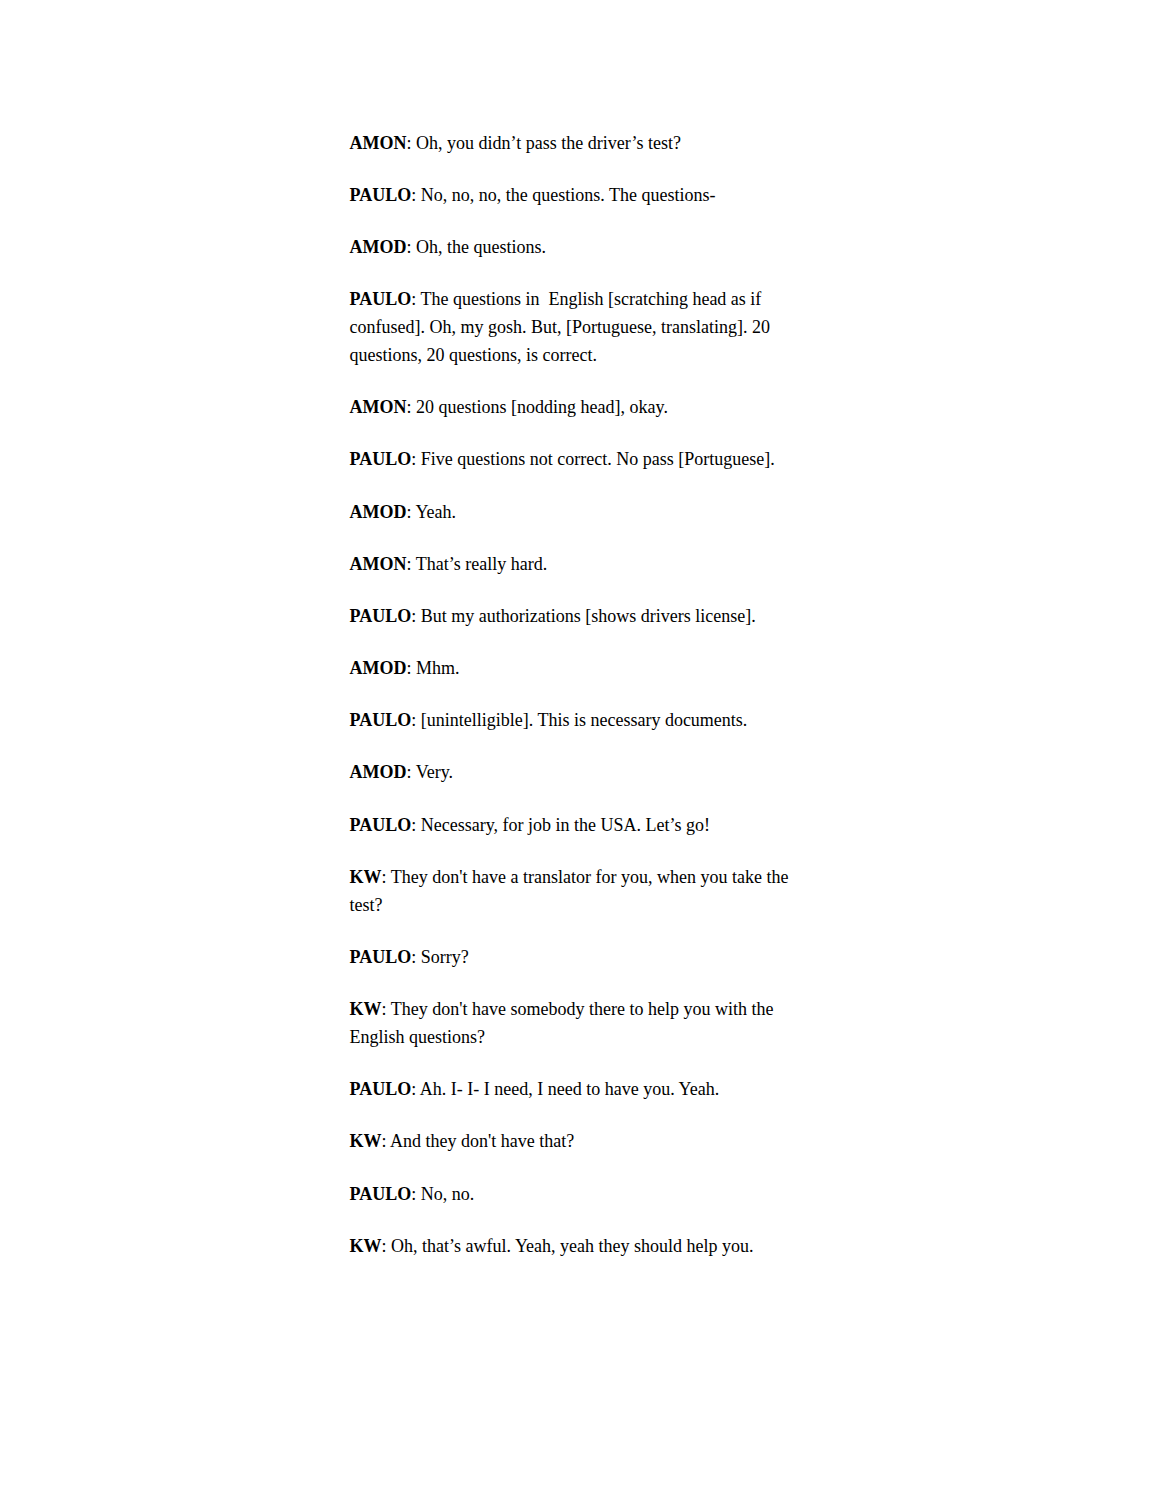AMON: Oh, you didn’t pass the driver’s test?
PAULO: No, no, no, the questions. The questions-
AMOD: Oh, the questions.
PAULO: The questions in English [scratching head as if confused]. Oh, my gosh. But, [Portuguese, translating]. 20 questions, 20 questions, is correct.
AMON: 20 questions [nodding head], okay.
PAULO: Five questions not correct. No pass [Portuguese].
AMOD: Yeah.
AMON: That’s really hard.
PAULO: But my authorizations [shows drivers license].
AMOD: Mhm.
PAULO: [unintelligible]. This is necessary documents.
AMOD: Very.
PAULO: Necessary, for job in the USA. Let’s go!
KW: They don't have a translator for you, when you take the test?
PAULO: Sorry?
KW: They don't have somebody there to help you with the English questions?
PAULO: Ah. I- I- I need, I need to have you. Yeah.
KW: And they don't have that?
PAULO: No, no.
KW: Oh, that’s awful. Yeah, yeah they should help you.